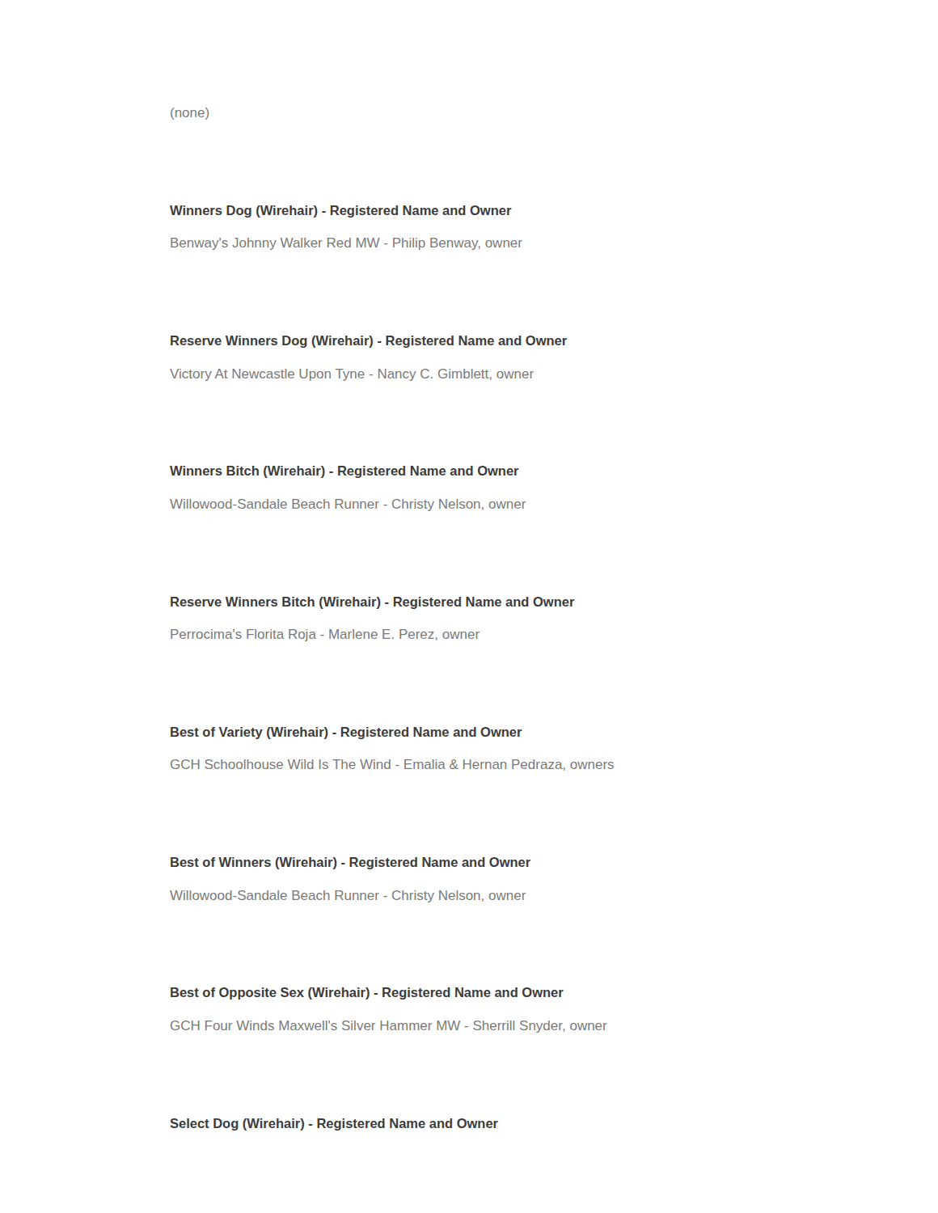(none)
Winners Dog (Wirehair) - Registered Name and Owner
Benway's Johnny Walker Red MW - Philip Benway, owner
Reserve Winners Dog (Wirehair) - Registered Name and Owner
Victory At Newcastle Upon Tyne - Nancy C. Gimblett, owner
Winners Bitch (Wirehair) - Registered Name and Owner
Willowood-Sandale Beach Runner - Christy Nelson, owner
Reserve Winners Bitch (Wirehair) - Registered Name and Owner
Perrocima's Florita Roja - Marlene E. Perez, owner
Best of Variety (Wirehair) - Registered Name and Owner
GCH Schoolhouse Wild Is The Wind - Emalia & Hernan Pedraza, owners
Best of Winners (Wirehair) - Registered Name and Owner
Willowood-Sandale Beach Runner - Christy Nelson, owner
Best of Opposite Sex (Wirehair) - Registered Name and Owner
GCH Four Winds Maxwell's Silver Hammer MW - Sherrill Snyder, owner
Select Dog (Wirehair) - Registered Name and Owner